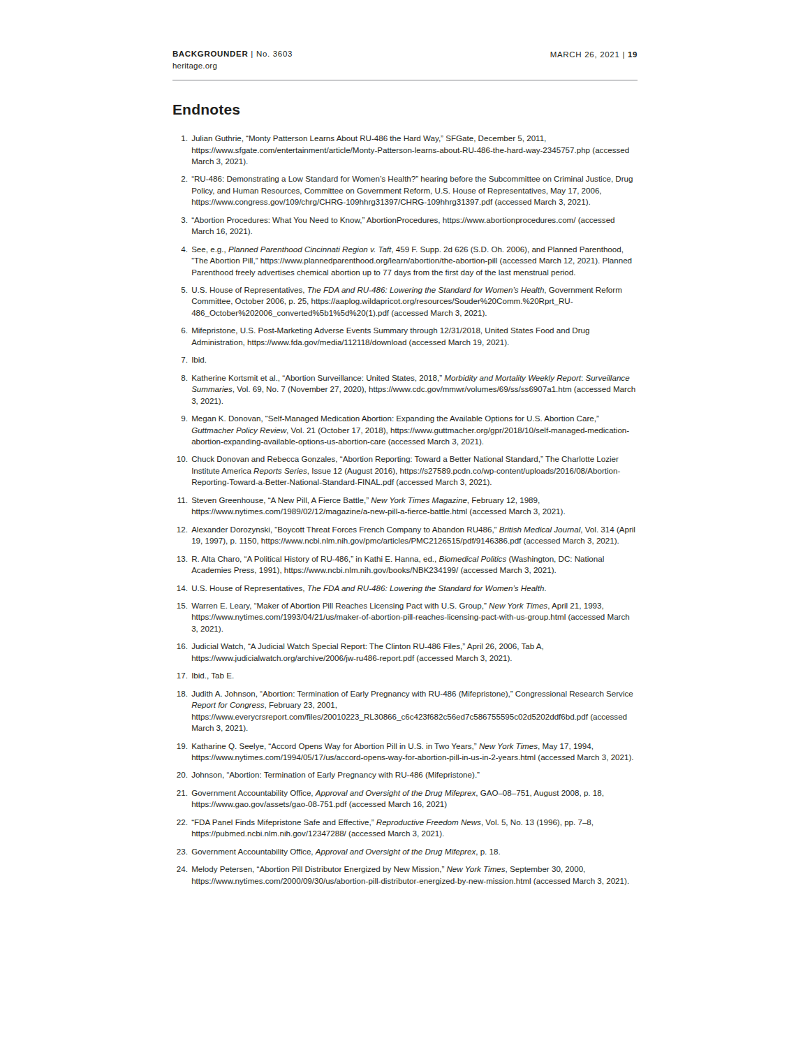BACKGROUNDER | No. 3603
heritage.org
MARCH 26, 2021 | 19
Endnotes
Julian Guthrie, “Monty Patterson Learns About RU-486 the Hard Way,” SFGate, December 5, 2011, https://www.sfgate.com/entertainment/article/Monty-Patterson-learns-about-RU-486-the-hard-way-2345757.php (accessed March 3, 2021).
“RU-486: Demonstrating a Low Standard for Women’s Health?” hearing before the Subcommittee on Criminal Justice, Drug Policy, and Human Resources, Committee on Government Reform, U.S. House of Representatives, May 17, 2006, https://www.congress.gov/109/chrg/CHRG-109hhrg31397/CHRG-109hhrg31397.pdf (accessed March 3, 2021).
“Abortion Procedures: What You Need to Know,” AbortionProcedures, https://www.abortionprocedures.com/ (accessed March 16, 2021).
See, e.g., Planned Parenthood Cincinnati Region v. Taft, 459 F. Supp. 2d 626 (S.D. Oh. 2006), and Planned Parenthood, “The Abortion Pill,” https://www.plannedparenthood.org/learn/abortion/the-abortion-pill (accessed March 12, 2021). Planned Parenthood freely advertises chemical abortion up to 77 days from the first day of the last menstrual period.
U.S. House of Representatives, The FDA and RU-486: Lowering the Standard for Women’s Health, Government Reform Committee, October 2006, p. 25, https://aaplog.wildapricot.org/resources/Souder%20Comm.%20Rprt_RU-486_October%202006_converted%5b1%5d%20(1).pdf (accessed March 3, 2021).
Mifepristone, U.S. Post-Marketing Adverse Events Summary through 12/31/2018, United States Food and Drug Administration, https://www.fda.gov/media/112118/download (accessed March 19, 2021).
Ibid.
Katherine Kortsmit et al., “Abortion Surveillance: United States, 2018,” Morbidity and Mortality Weekly Report: Surveillance Summaries, Vol. 69, No. 7 (November 27, 2020), https://www.cdc.gov/mmwr/volumes/69/ss/ss6907a1.htm (accessed March 3, 2021).
Megan K. Donovan, “Self-Managed Medication Abortion: Expanding the Available Options for U.S. Abortion Care,” Guttmacher Policy Review, Vol. 21 (October 17, 2018), https://www.guttmacher.org/gpr/2018/10/self-managed-medication-abortion-expanding-available-options-us-abortion-care (accessed March 3, 2021).
Chuck Donovan and Rebecca Gonzales, “Abortion Reporting: Toward a Better National Standard,” The Charlotte Lozier Institute America Reports Series, Issue 12 (August 2016), https://s27589.pcdn.co/wp-content/uploads/2016/08/Abortion-Reporting-Toward-a-Better-National-Standard-FINAL.pdf (accessed March 3, 2021).
Steven Greenhouse, “A New Pill, A Fierce Battle,” New York Times Magazine, February 12, 1989, https://www.nytimes.com/1989/02/12/magazine/a-new-pill-a-fierce-battle.html (accessed March 3, 2021).
Alexander Dorozynski, “Boycott Threat Forces French Company to Abandon RU486,” British Medical Journal, Vol. 314 (April 19, 1997), p. 1150, https://www.ncbi.nlm.nih.gov/pmc/articles/PMC2126515/pdf/9146386.pdf (accessed March 3, 2021).
R. Alta Charo, “A Political History of RU-486,” in Kathi E. Hanna, ed., Biomedical Politics (Washington, DC: National Academies Press, 1991), https://www.ncbi.nlm.nih.gov/books/NBK234199/ (accessed March 3, 2021).
U.S. House of Representatives, The FDA and RU-486: Lowering the Standard for Women’s Health.
Warren E. Leary, “Maker of Abortion Pill Reaches Licensing Pact with U.S. Group,” New York Times, April 21, 1993, https://www.nytimes.com/1993/04/21/us/maker-of-abortion-pill-reaches-licensing-pact-with-us-group.html (accessed March 3, 2021).
Judicial Watch, “A Judicial Watch Special Report: The Clinton RU-486 Files,” April 26, 2006, Tab A, https://www.judicialwatch.org/archive/2006/jw-ru486-report.pdf (accessed March 3, 2021).
Ibid., Tab E.
Judith A. Johnson, “Abortion: Termination of Early Pregnancy with RU-486 (Mifepristone),” Congressional Research Service Report for Congress, February 23, 2001, https://www.everycrsreport.com/files/20010223_RL30866_c6c423f682c56ed7c586755595c02d5202ddf6bd.pdf (accessed March 3, 2021).
Katharine Q. Seelye, “Accord Opens Way for Abortion Pill in U.S. in Two Years,” New York Times, May 17, 1994, https://www.nytimes.com/1994/05/17/us/accord-opens-way-for-abortion-pill-in-us-in-2-years.html (accessed March 3, 2021).
Johnson, “Abortion: Termination of Early Pregnancy with RU-486 (Mifepristone).”
Government Accountability Office, Approval and Oversight of the Drug Mifeprex, GAO–08–751, August 2008, p. 18, https://www.gao.gov/assets/gao-08-751.pdf (accessed March 16, 2021)
“FDA Panel Finds Mifepristone Safe and Effective,” Reproductive Freedom News, Vol. 5, No. 13 (1996), pp. 7–8, https://pubmed.ncbi.nlm.nih.gov/12347288/ (accessed March 3, 2021).
Government Accountability Office, Approval and Oversight of the Drug Mifeprex, p. 18.
Melody Petersen, “Abortion Pill Distributor Energized by New Mission,” New York Times, September 30, 2000, https://www.nytimes.com/2000/09/30/us/abortion-pill-distributor-energized-by-new-mission.html (accessed March 3, 2021).